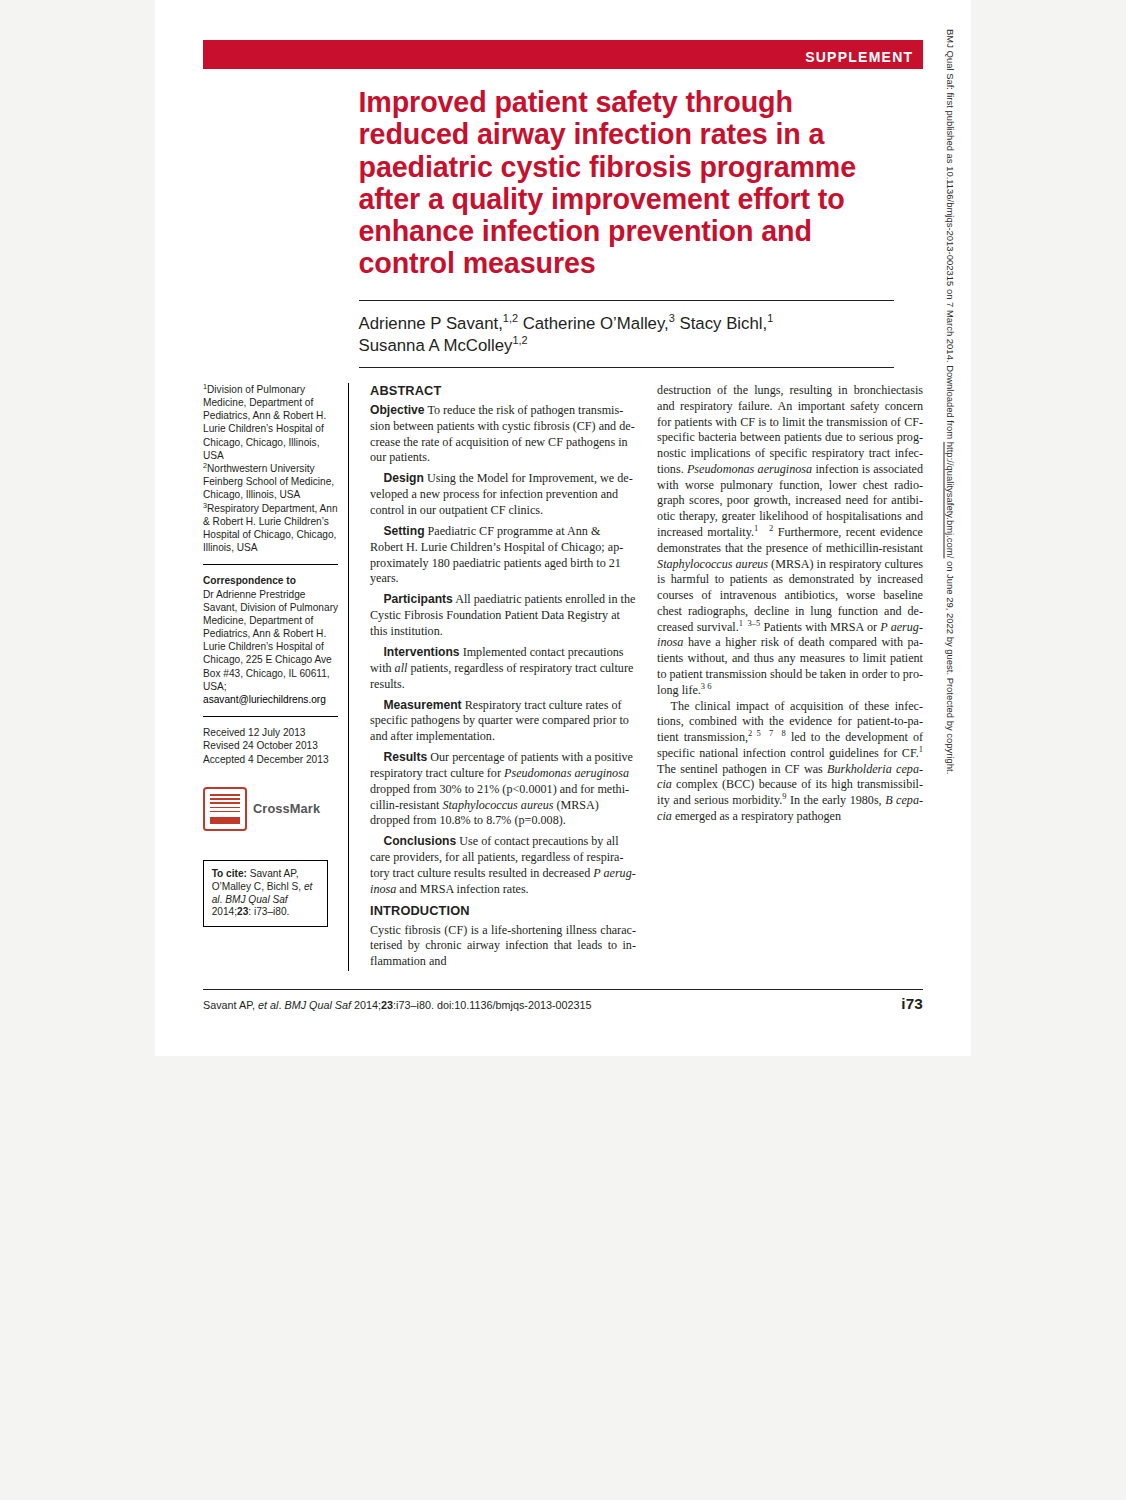BMJ Qual Saf: first published as 10.1136/bmjqs-2013-002315 on 7 March 2014. Downloaded from http://qualitysafety.bmj.com/ on June 29, 2022 by guest. Protected by copyright.
Supplement
Improved patient safety through reduced airway infection rates in a paediatric cystic fibrosis programme after a quality improvement effort to enhance infection prevention and control measures
Adrienne P Savant,1,2 Catherine O’Malley,3 Stacy Bichl,1
Susanna A McColley1,2
1Division of Pulmonary Medicine, Department of Pediatrics, Ann & Robert H. Lurie Children’s Hospital of Chicago, Chicago, Illinois, USA
2Northwestern University Feinberg School of Medicine, Chicago, Illinois, USA
3Respiratory Department, Ann & Robert H. Lurie Children’s Hospital of Chicago, Chicago, Illinois, USA
Correspondence to
Dr Adrienne Prestridge Savant, Division of Pulmonary Medicine, Department of Pediatrics, Ann & Robert H. Lurie Children’s Hospital of Chicago, 225 E Chicago Ave Box #43, Chicago, IL 60611, USA;
asavant@luriechildrens.org
Received 12 July 2013
Revised 24 October 2013
Accepted 4 December 2013
CrossMark
To cite: Savant AP, O’Malley C, Bichl S, et al. BMJ Qual Saf 2014;23: i73–i80.
Abstract
Objective To reduce the risk of pathogen transmission between patients with cystic fibrosis (CF) and decrease the rate of acquisition of new CF pathogens in our patients.
Design Using the Model for Improvement, we developed a new process for infection prevention and control in our outpatient CF clinics.
Setting Paediatric CF programme at Ann & Robert H. Lurie Children’s Hospital of Chicago; approximately 180 paediatric patients aged birth to 21 years.
Participants All paediatric patients enrolled in the Cystic Fibrosis Foundation Patient Data Registry at this institution.
Interventions Implemented contact precautions with all patients, regardless of respiratory tract culture results.
Measurement Respiratory tract culture rates of specific pathogens by quarter were compared prior to and after implementation.
Results Our percentage of patients with a positive respiratory tract culture for Pseudomonas aeruginosa dropped from 30% to 21% (p<0.0001) and for methicillin-resistant Staphylococcus aureus (MRSA) dropped from 10.8% to 8.7% (p=0.008).
Conclusions Use of contact precautions by all care providers, for all patients, regardless of respiratory tract culture results resulted in decreased P aeruginosa and MRSA infection rates.
Introduction
Cystic fibrosis (CF) is a life-shortening illness characterised by chronic airway infection that leads to inflammation and
destruction of the lungs, resulting in bronchiectasis and respiratory failure. An important safety concern for patients with CF is to limit the transmission of CF-specific bacteria between patients due to serious prognostic implications of specific respiratory tract infections. Pseudomonas aeruginosa infection is associated with worse pulmonary function, lower chest radiograph scores, poor growth, increased need for antibiotic therapy, greater likelihood of hospitalisations and increased mortality.1 2 Furthermore, recent evidence demonstrates that the presence of methicillin-resistant Staphylococcus aureus (MRSA) in respiratory cultures is harmful to patients as demonstrated by increased courses of intravenous antibiotics, worse baseline chest radiographs, decline in lung function and decreased survival.1 3–5 Patients with MRSA or P aeruginosa have a higher risk of death compared with patients without, and thus any measures to limit patient to patient transmission should be taken in order to prolong life.3 6
The clinical impact of acquisition of these infections, combined with the evidence for patient-to-patient transmission,2 5 7 8 led to the development of specific national infection control guidelines for CF.1 The sentinel pathogen in CF was Burkholderia cepacia complex (BCC) because of its high transmissibility and serious morbidity.9 In the early 1980s, B cepacia emerged as a respiratory pathogen
Savant AP, et al. BMJ Qual Saf 2014;23:i73–i80. doi:10.1136/bmjqs-2013-002315
i73